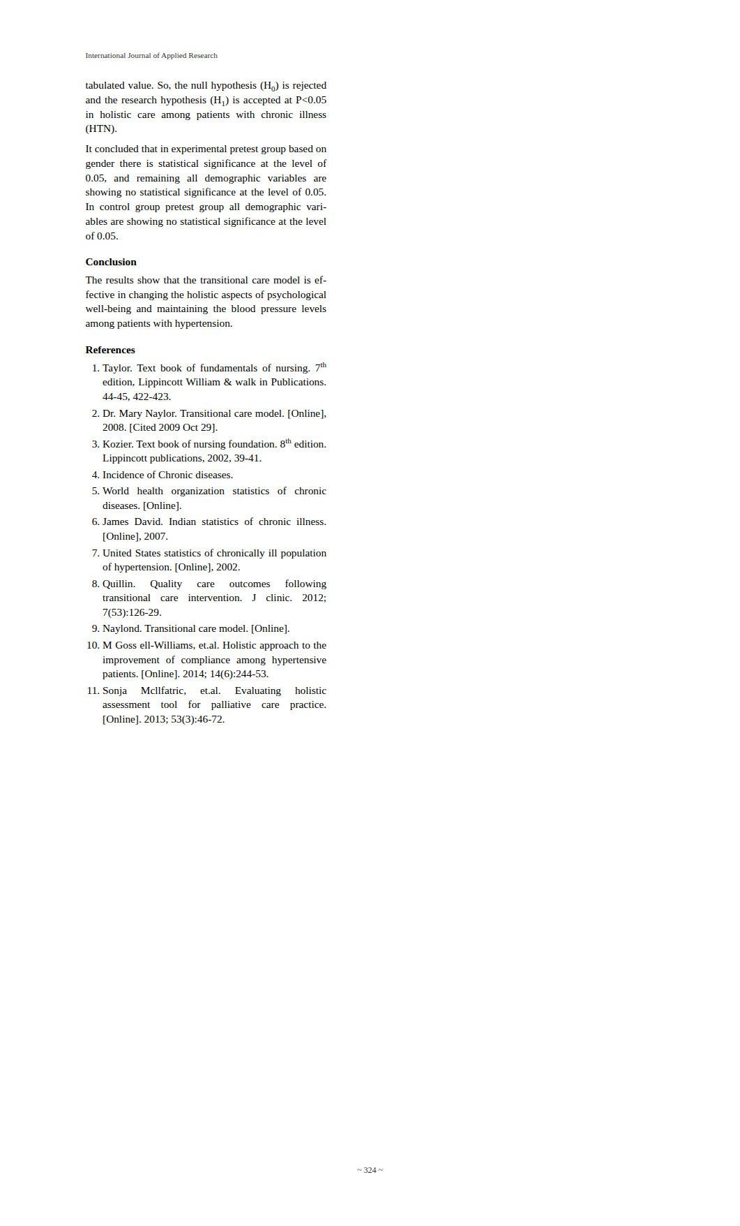International Journal of Applied Research
tabulated value. So, the null hypothesis (H0) is rejected and the research hypothesis (H1) is accepted at P<0.05 in holistic care among patients with chronic illness (HTN).
It concluded that in experimental pretest group based on gender there is statistical significance at the level of 0.05, and remaining all demographic variables are showing no statistical significance at the level of 0.05. In control group pretest group all demographic variables are showing no statistical significance at the level of 0.05.
Conclusion
The results show that the transitional care model is effective in changing the holistic aspects of psychological well-being and maintaining the blood pressure levels among patients with hypertension.
References
Taylor. Text book of fundamentals of nursing. 7th edition, Lippincott William & walk in Publications. 44-45, 422-423.
Dr. Mary Naylor. Transitional care model. [Online], 2008. [Cited 2009 Oct 29].
Kozier. Text book of nursing foundation. 8th edition. Lippincott publications, 2002, 39-41.
Incidence of Chronic diseases.
World health organization statistics of chronic diseases. [Online].
James David. Indian statistics of chronic illness. [Online], 2007.
United States statistics of chronically ill population of hypertension. [Online], 2002.
Quillin. Quality care outcomes following transitional care intervention. J clinic. 2012; 7(53):126-29.
Naylond. Transitional care model. [Online].
M Goss ell-Williams, et.al. Holistic approach to the improvement of compliance among hypertensive patients. [Online]. 2014; 14(6):244-53.
Sonja Mcllfatric, et.al. Evaluating holistic assessment tool for palliative care practice. [Online]. 2013; 53(3):46-72.
~ 324 ~